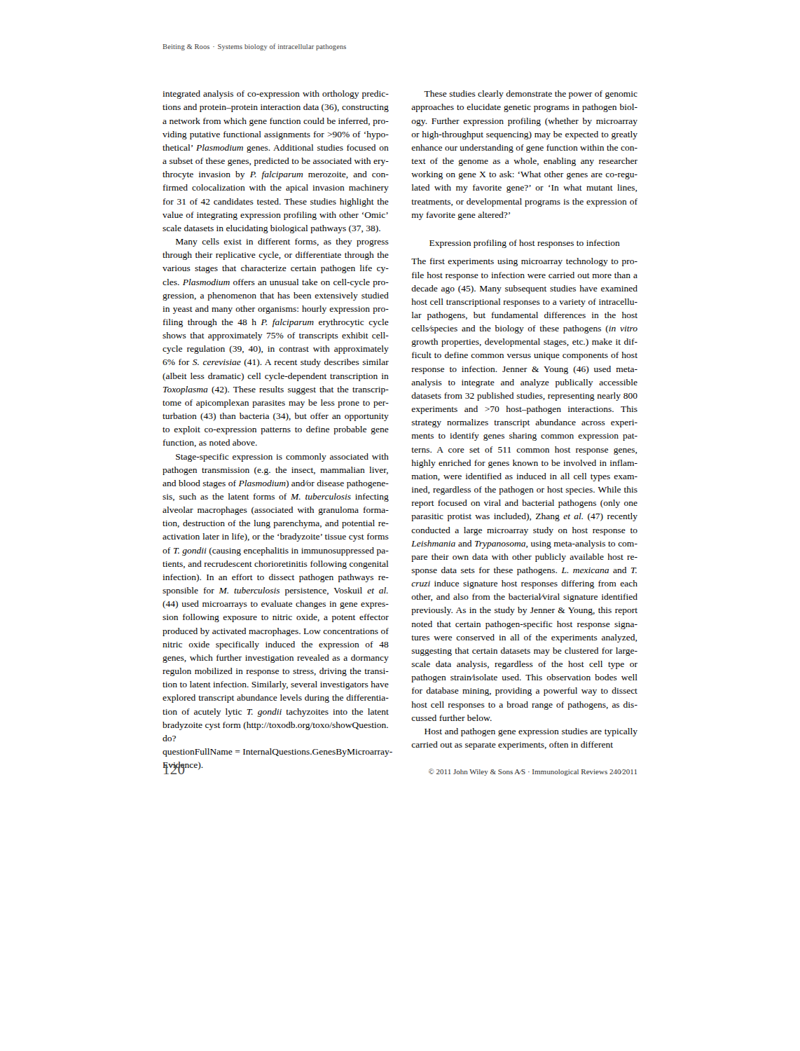Beiting & Roos·Systems biology of intracellular pathogens
integrated analysis of co-expression with orthology predictions and protein–protein interaction data (36), constructing a network from which gene function could be inferred, providing putative functional assignments for >90% of ‘hypothetical’ Plasmodium genes. Additional studies focused on a subset of these genes, predicted to be associated with erythrocyte invasion by P. falciparum merozoite, and confirmed colocalization with the apical invasion machinery for 31 of 42 candidates tested. These studies highlight the value of integrating expression profiling with other ‘Omic’ scale datasets in elucidating biological pathways (37, 38).
Many cells exist in different forms, as they progress through their replicative cycle, or differentiate through the various stages that characterize certain pathogen life cycles. Plasmodium offers an unusual take on cell-cycle progression, a phenomenon that has been extensively studied in yeast and many other organisms: hourly expression profiling through the 48 h P. falciparum erythrocytic cycle shows that approximately 75% of transcripts exhibit cell-cycle regulation (39, 40), in contrast with approximately 6% for S. cerevisiae (41). A recent study describes similar (albeit less dramatic) cell cycle-dependent transcription in Toxoplasma (42). These results suggest that the transcriptome of apicomplexan parasites may be less prone to perturbation (43) than bacteria (34), but offer an opportunity to exploit co-expression patterns to define probable gene function, as noted above.
Stage-specific expression is commonly associated with pathogen transmission (e.g. the insect, mammalian liver, and blood stages of Plasmodium) and∕or disease pathogenesis, such as the latent forms of M. tuberculosis infecting alveolar macrophages (associated with granuloma formation, destruction of the lung parenchyma, and potential reactivation later in life), or the ‘bradyzoite’ tissue cyst forms of T. gondii (causing encephalitis in immunosuppressed patients, and recrudescent chorioretinitis following congenital infection). In an effort to dissect pathogen pathways responsible for M. tuberculosis persistence, Voskuil et al. (44) used microarrays to evaluate changes in gene expression following exposure to nitric oxide, a potent effector produced by activated macrophages. Low concentrations of nitric oxide specifically induced the expression of 48 genes, which further investigation revealed as a dormancy regulon mobilized in response to stress, driving the transition to latent infection. Similarly, several investigators have explored transcript abundance levels during the differentiation of acutely lytic T. gondii tachyzoites into the latent bradyzoite cyst form (http://toxodb.org/toxo/showQuestion. do?questionFullName = InternalQuestions.GenesByMicroarray-Evidence).
These studies clearly demonstrate the power of genomic approaches to elucidate genetic programs in pathogen biology. Further expression profiling (whether by microarray or high-throughput sequencing) may be expected to greatly enhance our understanding of gene function within the context of the genome as a whole, enabling any researcher working on gene X to ask: ‘What other genes are co-regulated with my favorite gene?’ or ‘In what mutant lines, treatments, or developmental programs is the expression of my favorite gene altered?’
Expression profiling of host responses to infection
The first experiments using microarray technology to profile host response to infection were carried out more than a decade ago (45). Many subsequent studies have examined host cell transcriptional responses to a variety of intracellular pathogens, but fundamental differences in the host cells∕species and the biology of these pathogens (in vitro growth properties, developmental stages, etc.) make it difficult to define common versus unique components of host response to infection. Jenner & Young (46) used meta-analysis to integrate and analyze publically accessible datasets from 32 published studies, representing nearly 800 experiments and >70 host–pathogen interactions. This strategy normalizes transcript abundance across experiments to identify genes sharing common expression patterns. A core set of 511 common host response genes, highly enriched for genes known to be involved in inflammation, were identified as induced in all cell types examined, regardless of the pathogen or host species. While this report focused on viral and bacterial pathogens (only one parasitic protist was included), Zhang et al. (47) recently conducted a large microarray study on host response to Leishmania and Trypanosoma, using meta-analysis to compare their own data with other publicly available host response data sets for these pathogens. L. mexicana and T. cruzi induce signature host responses differing from each other, and also from the bacterial∕viral signature identified previously. As in the study by Jenner & Young, this report noted that certain pathogen-specific host response signatures were conserved in all of the experiments analyzed, suggesting that certain datasets may be clustered for large-scale data analysis, regardless of the host cell type or pathogen strain∕isolate used. This observation bodes well for database mining, providing a powerful way to dissect host cell responses to a broad range of pathogens, as discussed further below.
Host and pathogen gene expression studies are typically carried out as separate experiments, often in different
120
© 2011 John Wiley & Sons A∕S · Immunological Reviews 240∕2011